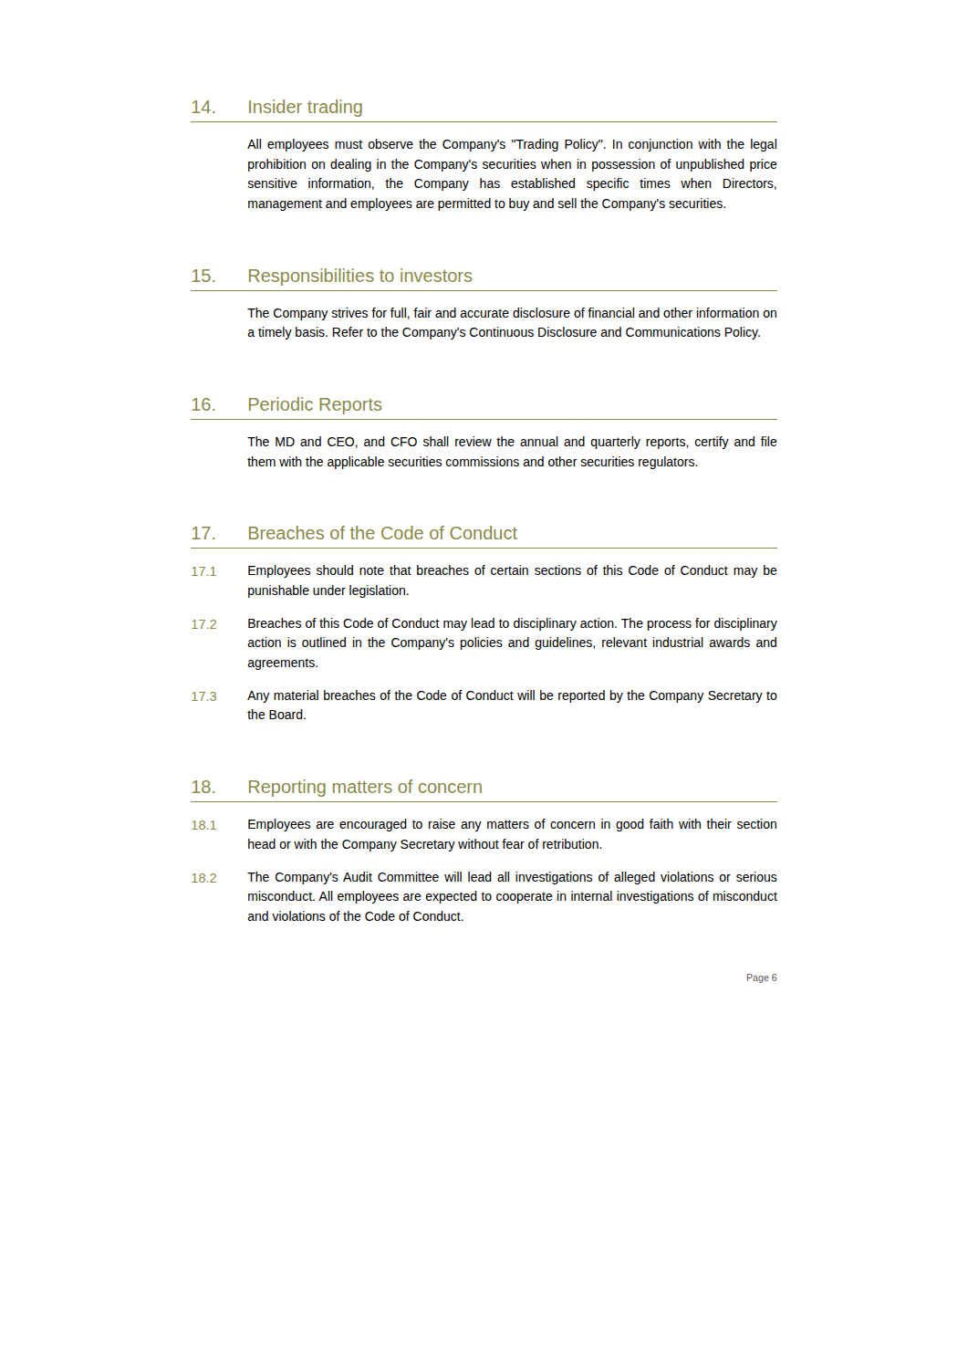14. Insider trading
All employees must observe the Company's "Trading Policy". In conjunction with the legal prohibition on dealing in the Company's securities when in possession of unpublished price sensitive information, the Company has established specific times when Directors, management and employees are permitted to buy and sell the Company's securities.
15. Responsibilities to investors
The Company strives for full, fair and accurate disclosure of financial and other information on a timely basis. Refer to the Company's Continuous Disclosure and Communications Policy.
16. Periodic Reports
The MD and CEO, and CFO shall review the annual and quarterly reports, certify and file them with the applicable securities commissions and other securities regulators.
17. Breaches of the Code of Conduct
17.1
Employees should note that breaches of certain sections of this Code of Conduct may be punishable under legislation.
17.2
Breaches of this Code of Conduct may lead to disciplinary action. The process for disciplinary action is outlined in the Company's policies and guidelines, relevant industrial awards and agreements.
17.3
Any material breaches of the Code of Conduct will be reported by the Company Secretary to the Board.
18. Reporting matters of concern
18.1
Employees are encouraged to raise any matters of concern in good faith with their section head or with the Company Secretary without fear of retribution.
18.2
The Company's Audit Committee will lead all investigations of alleged violations or serious misconduct. All employees are expected to cooperate in internal investigations of misconduct and violations of the Code of Conduct.
Page 6